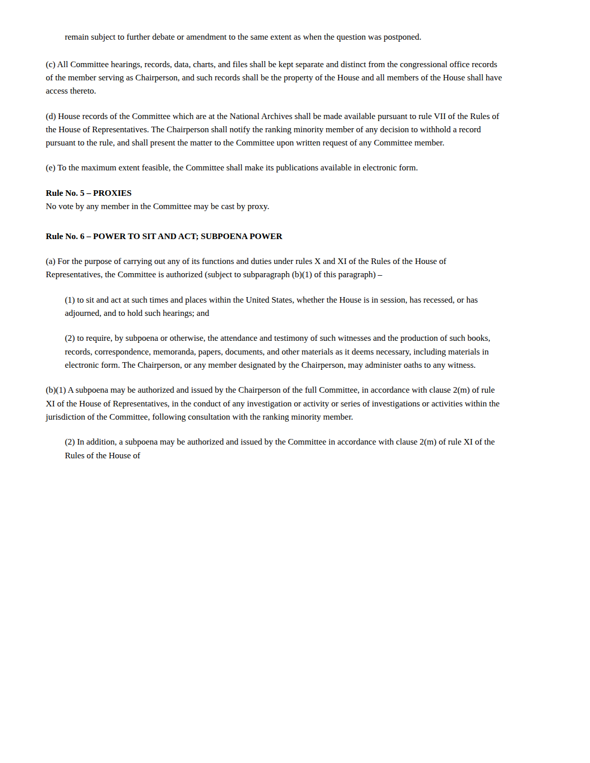remain subject to further debate or amendment to the same extent as when the question was postponed.
(c) All Committee hearings, records, data, charts, and files shall be kept separate and distinct from the congressional office records of the member serving as Chairperson, and such records shall be the property of the House and all members of the House shall have access thereto.
(d) House records of the Committee which are at the National Archives shall be made available pursuant to rule VII of the Rules of the House of Representatives. The Chairperson shall notify the ranking minority member of any decision to withhold a record pursuant to the rule, and shall present the matter to the Committee upon written request of any Committee member.
(e) To the maximum extent feasible, the Committee shall make its publications available in electronic form.
Rule No. 5 – PROXIES
No vote by any member in the Committee may be cast by proxy.
Rule No. 6 – POWER TO SIT AND ACT; SUBPOENA POWER
(a) For the purpose of carrying out any of its functions and duties under rules X and XI of the Rules of the House of Representatives, the Committee is authorized (subject to subparagraph (b)(1) of this paragraph) –
(1) to sit and act at such times and places within the United States, whether the House is in session, has recessed, or has adjourned, and to hold such hearings; and
(2) to require, by subpoena or otherwise, the attendance and testimony of such witnesses and the production of such books, records, correspondence, memoranda, papers, documents, and other materials as it deems necessary, including materials in electronic form. The Chairperson, or any member designated by the Chairperson, may administer oaths to any witness.
(b)(1) A subpoena may be authorized and issued by the Chairperson of the full Committee, in accordance with clause 2(m) of rule XI of the House of Representatives, in the conduct of any investigation or activity or series of investigations or activities within the jurisdiction of the Committee, following consultation with the ranking minority member.
(2) In addition, a subpoena may be authorized and issued by the Committee in accordance with clause 2(m) of rule XI of the Rules of the House of